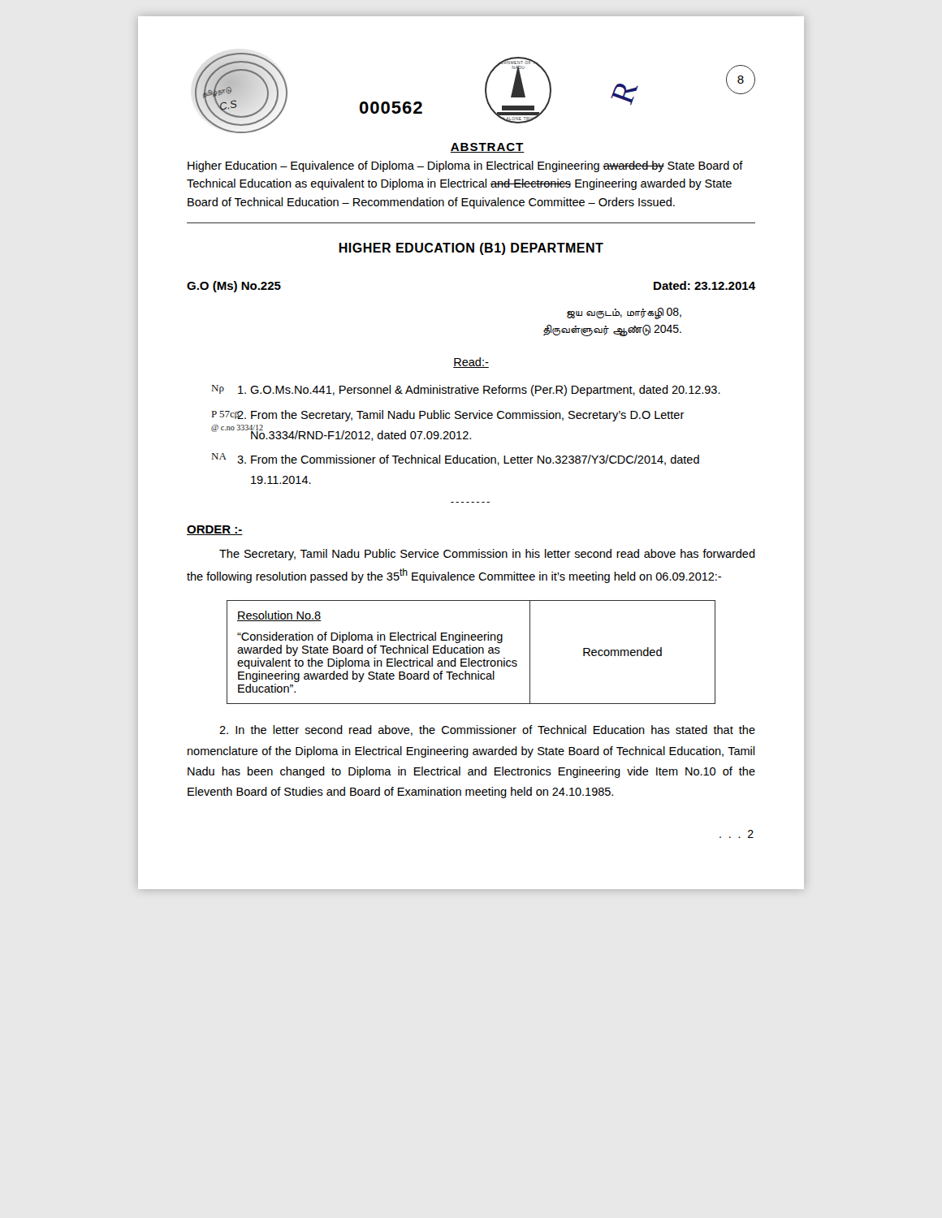தமிழ்நாடு
C.S
000562
GOVERNMENT OF TAMIL NADU
TRUTH ALONE TRIUMPHS
R
8
ABSTRACT
Higher Education – Equivalence of Diploma – Diploma in Electrical Engineering awarded by State Board of Technical Education as equivalent to Diploma in Electrical and Electronics Engineering awarded by State Board of Technical Education – Recommendation of Equivalence Committee – Orders Issued.
HIGHER EDUCATION (B1) DEPARTMENT
G.O (Ms) No.225
Dated: 23.12.2014
ஜய வருடம், மார்கழி 08,
திருவள்ளுவர் ஆண்டு 2045.
Read:-
Nρ
P 57cβ
@ c.no 3334/12
NA
G.O.Ms.No.441, Personnel & Administrative Reforms (Per.R) Department, dated 20.12.93.
From the Secretary, Tamil Nadu Public Service Commission, Secretary’s D.O Letter No.3334/RND-F1/2012, dated 07.09.2012.
From the Commissioner of Technical Education, Letter No.32387/Y3/CDC/2014, dated 19.11.2014.
--------
ORDER :-
The Secretary, Tamil Nadu Public Service Commission in his letter second read above has forwarded the following resolution passed by the 35th Equivalence Committee in it’s meeting held on 06.09.2012:-
| Resolution No.8 “Consideration of Diploma in Electrical Engineering awarded by State Board of Technical Education as equivalent to the Diploma in Electrical and Electronics Engineering awarded by State Board of Technical Education”. | Recommended |
2. In the letter second read above, the Commissioner of Technical Education has stated that the nomenclature of the Diploma in Electrical Engineering awarded by State Board of Technical Education, Tamil Nadu has been changed to Diploma in Electrical and Electronics Engineering vide Item No.10 of the Eleventh Board of Studies and Board of Examination meeting held on 24.10.1985.
. . . 2